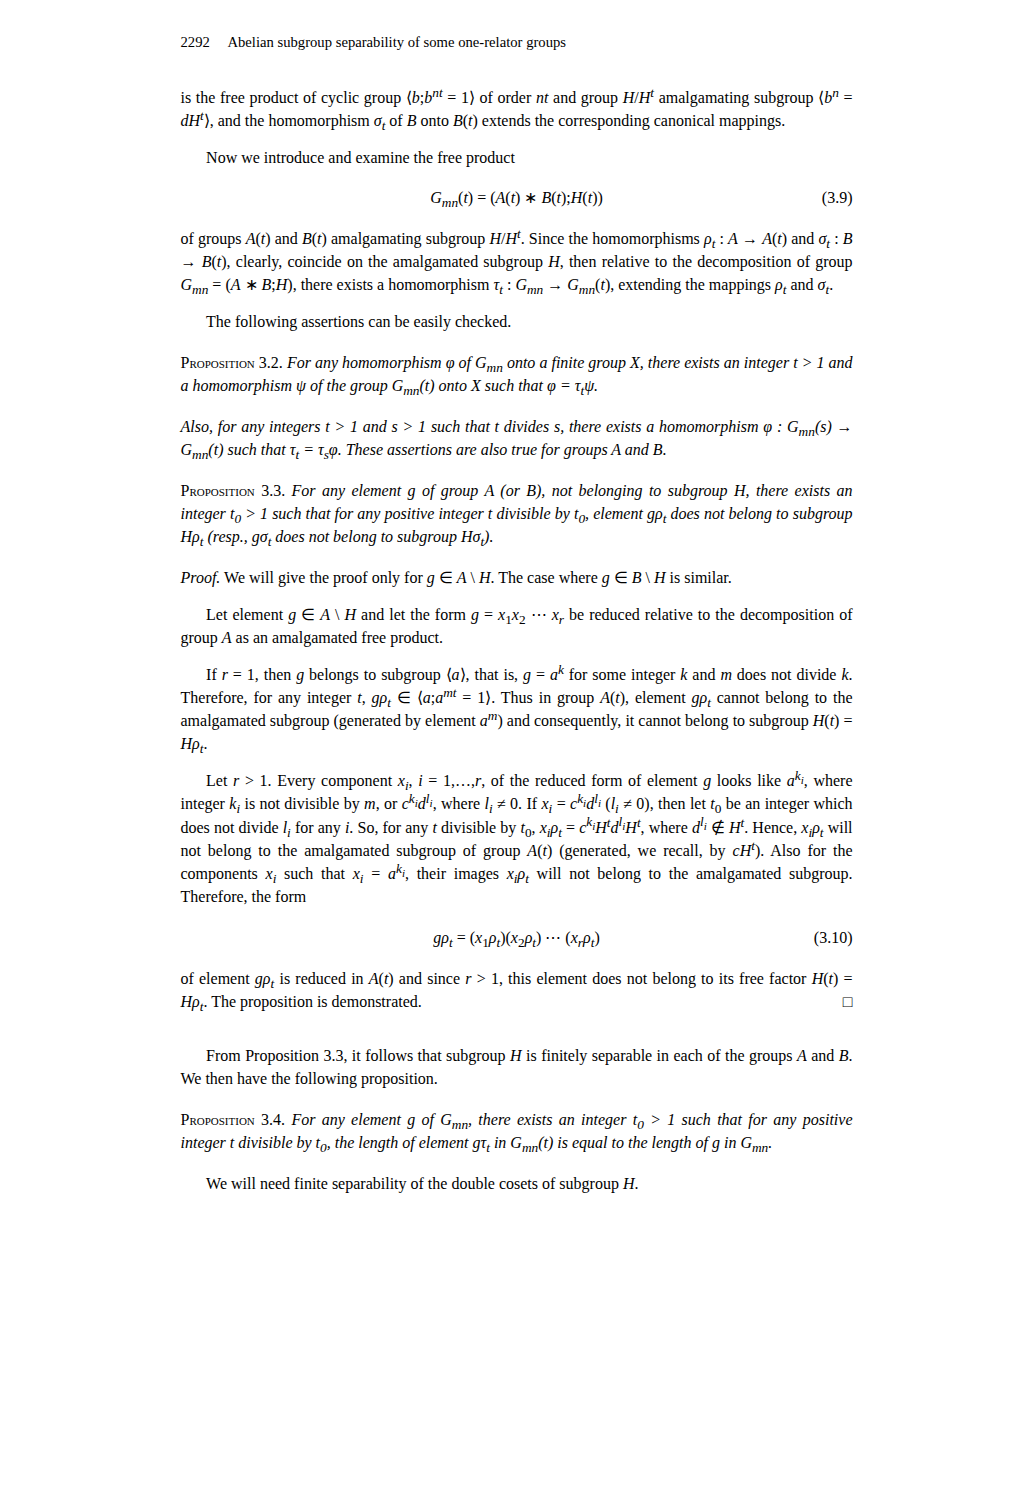2292 Abelian subgroup separability of some one-relator groups
is the free product of cyclic group ⟨b;bnt = 1⟩ of order nt and group H/Ht amalgamating subgroup ⟨bn = dHt⟩, and the homomorphism σt of B onto B(t) extends the corresponding canonical mappings.
Now we introduce and examine the free product
Gmn(t) = (A(t) ∗ B(t);H(t)) (3.9)
of groups A(t) and B(t) amalgamating subgroup H/Ht. Since the homomorphisms ρt : A → A(t) and σt : B → B(t), clearly, coincide on the amalgamated subgroup H, then relative to the decomposition of group Gmn = (A ∗ B;H), there exists a homomorphism τt : Gmn → Gmn(t), extending the mappings ρt and σt.
The following assertions can be easily checked.
Proposition 3.2. For any homomorphism φ of Gmn onto a finite group X, there exists an integer t > 1 and a homomorphism ψ of the group Gmn(t) onto X such that φ = τtψ.
Also, for any integers t > 1 and s > 1 such that t divides s, there exists a homomorphism φ : Gmn(s) → Gmn(t) such that τt = τsφ. These assertions are also true for groups A and B.
Proposition 3.3. For any element g of group A (or B), not belonging to subgroup H, there exists an integer t0 > 1 such that for any positive integer t divisible by t0, element gρt does not belong to subgroup Hρt (resp., gσt does not belong to subgroup Hσt).
Proof. We will give the proof only for g ∈ A \ H. The case where g ∈ B \ H is similar.
Let element g ∈ A \ H and let the form g = x1x2 ⋯ xr be reduced relative to the decomposition of group A as an amalgamated free product.
If r = 1, then g belongs to subgroup ⟨a⟩, that is, g = ak for some integer k and m does not divide k. Therefore, for any integer t, gρt ∈ ⟨a;amt = 1⟩. Thus in group A(t), element gρt cannot belong to the amalgamated subgroup (generated by element am) and consequently, it cannot belong to subgroup H(t) = Hρt.
Let r > 1. Every component xi, i = 1,…,r, of the reduced form of element g looks like aki, where integer ki is not divisible by m, or ckidli, where li ≠ 0. If xi = ckidli (li ≠ 0), then let t0 be an integer which does not divide li for any i. So, for any t divisible by t0, xiρt = ckiHtdliHt, where dli ∉ Ht. Hence, xiρt will not belong to the amalgamated subgroup of group A(t) (generated, we recall, by cHt). Also for the components xi such that xi = aki, their images xiρt will not belong to the amalgamated subgroup. Therefore, the form
gρt = (x1ρt)(x2ρt) ⋯ (xrρt) (3.10)
of element gρt is reduced in A(t) and since r > 1, this element does not belong to its free factor H(t) = Hρt. The proposition is demonstrated. □
From Proposition 3.3, it follows that subgroup H is finitely separable in each of the groups A and B. We then have the following proposition.
Proposition 3.4. For any element g of Gmn, there exists an integer t0 > 1 such that for any positive integer t divisible by t0, the length of element gτt in Gmn(t) is equal to the length of g in Gmn.
We will need finite separability of the double cosets of subgroup H.